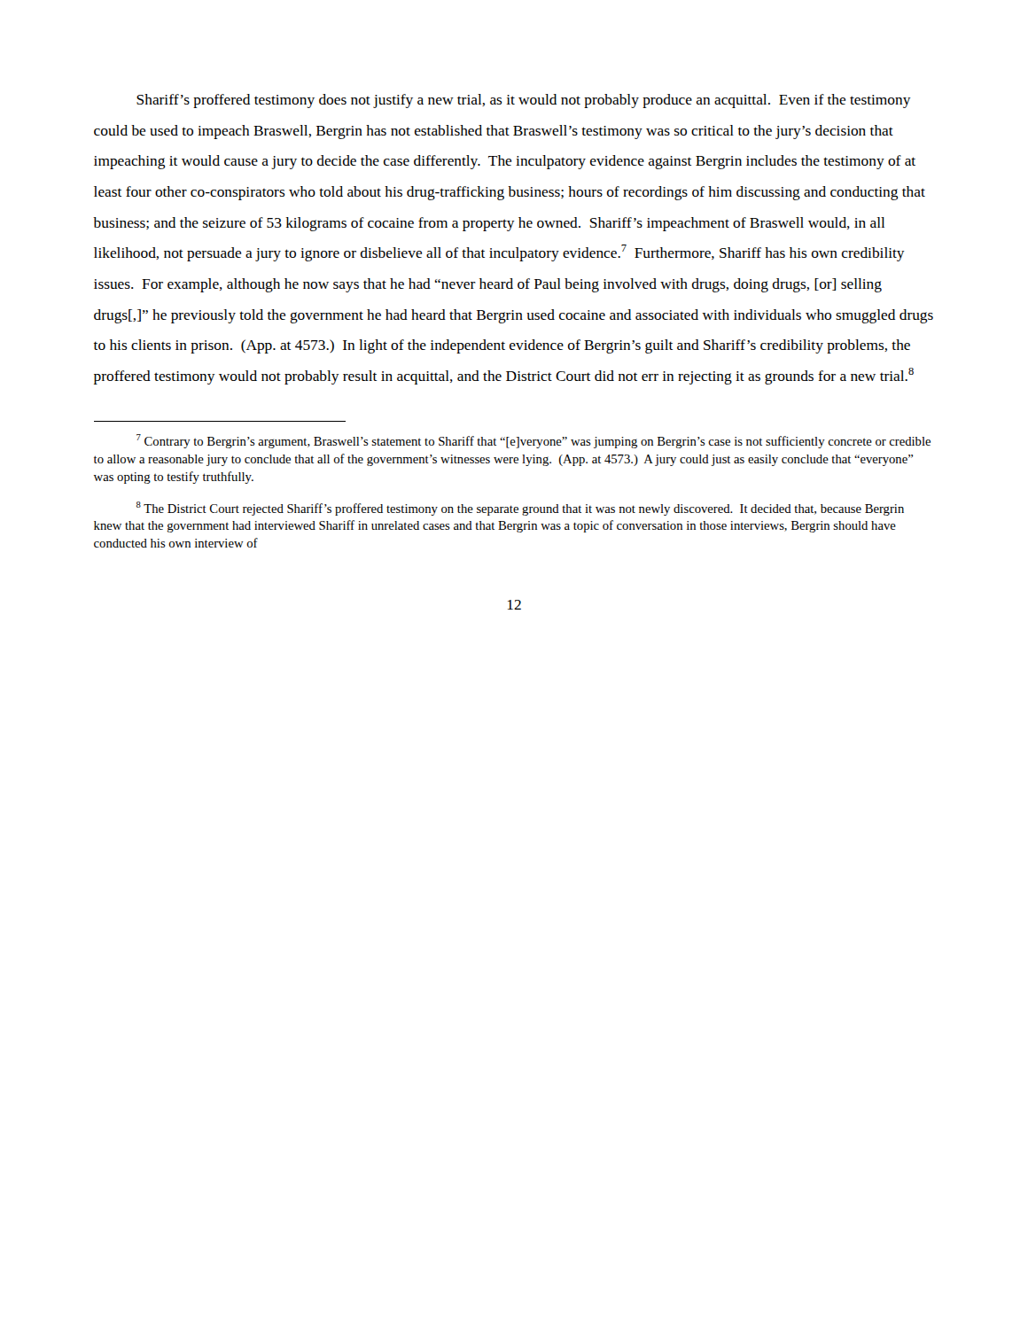Shariff’s proffered testimony does not justify a new trial, as it would not probably produce an acquittal. Even if the testimony could be used to impeach Braswell, Bergrin has not established that Braswell’s testimony was so critical to the jury’s decision that impeaching it would cause a jury to decide the case differently. The inculpatory evidence against Bergrin includes the testimony of at least four other co-conspirators who told about his drug-trafficking business; hours of recordings of him discussing and conducting that business; and the seizure of 53 kilograms of cocaine from a property he owned. Shariff’s impeachment of Braswell would, in all likelihood, not persuade a jury to ignore or disbelieve all of that inculpatory evidence.7 Furthermore, Shariff has his own credibility issues. For example, although he now says that he had “never heard of Paul being involved with drugs, doing drugs, [or] selling drugs[,]” he previously told the government he had heard that Bergrin used cocaine and associated with individuals who smuggled drugs to his clients in prison. (App. at 4573.) In light of the independent evidence of Bergrin’s guilt and Shariff’s credibility problems, the proffered testimony would not probably result in acquittal, and the District Court did not err in rejecting it as grounds for a new trial.8
7 Contrary to Bergrin’s argument, Braswell’s statement to Shariff that “[e]veryone” was jumping on Bergrin’s case is not sufficiently concrete or credible to allow a reasonable jury to conclude that all of the government’s witnesses were lying. (App. at 4573.) A jury could just as easily conclude that “everyone” was opting to testify truthfully.
8 The District Court rejected Shariff’s proffered testimony on the separate ground that it was not newly discovered. It decided that, because Bergrin knew that the government had interviewed Shariff in unrelated cases and that Bergrin was a topic of conversation in those interviews, Bergrin should have conducted his own interview of
12